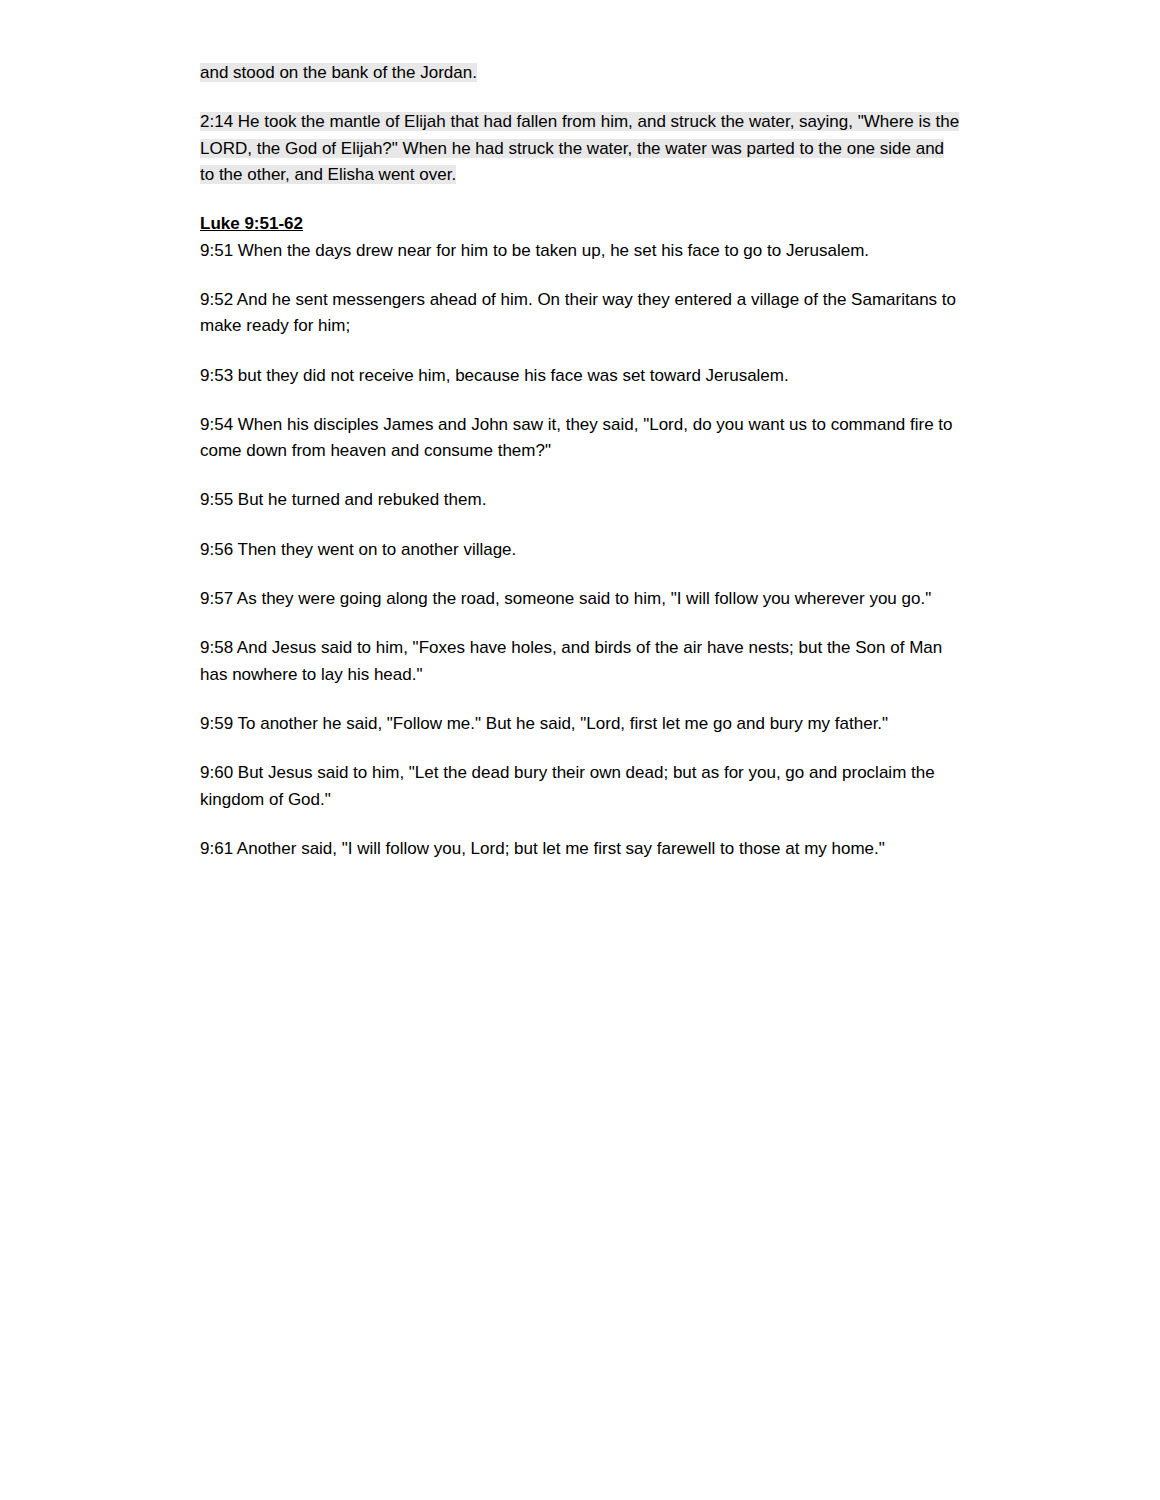and stood on the bank of the Jordan.
2:14 He took the mantle of Elijah that had fallen from him, and struck the water, saying, "Where is the LORD, the God of Elijah?" When he had struck the water, the water was parted to the one side and to the other, and Elisha went over.
Luke 9:51-62
9:51 When the days drew near for him to be taken up, he set his face to go to Jerusalem.
9:52 And he sent messengers ahead of him. On their way they entered a village of the Samaritans to make ready for him;
9:53 but they did not receive him, because his face was set toward Jerusalem.
9:54 When his disciples James and John saw it, they said, "Lord, do you want us to command fire to come down from heaven and consume them?"
9:55 But he turned and rebuked them.
9:56 Then they went on to another village.
9:57 As they were going along the road, someone said to him, "I will follow you wherever you go."
9:58 And Jesus said to him, "Foxes have holes, and birds of the air have nests; but the Son of Man has nowhere to lay his head."
9:59 To another he said, "Follow me." But he said, "Lord, first let me go and bury my father."
9:60 But Jesus said to him, "Let the dead bury their own dead; but as for you, go and proclaim the kingdom of God."
9:61 Another said, "I will follow you, Lord; but let me first say farewell to those at my home."